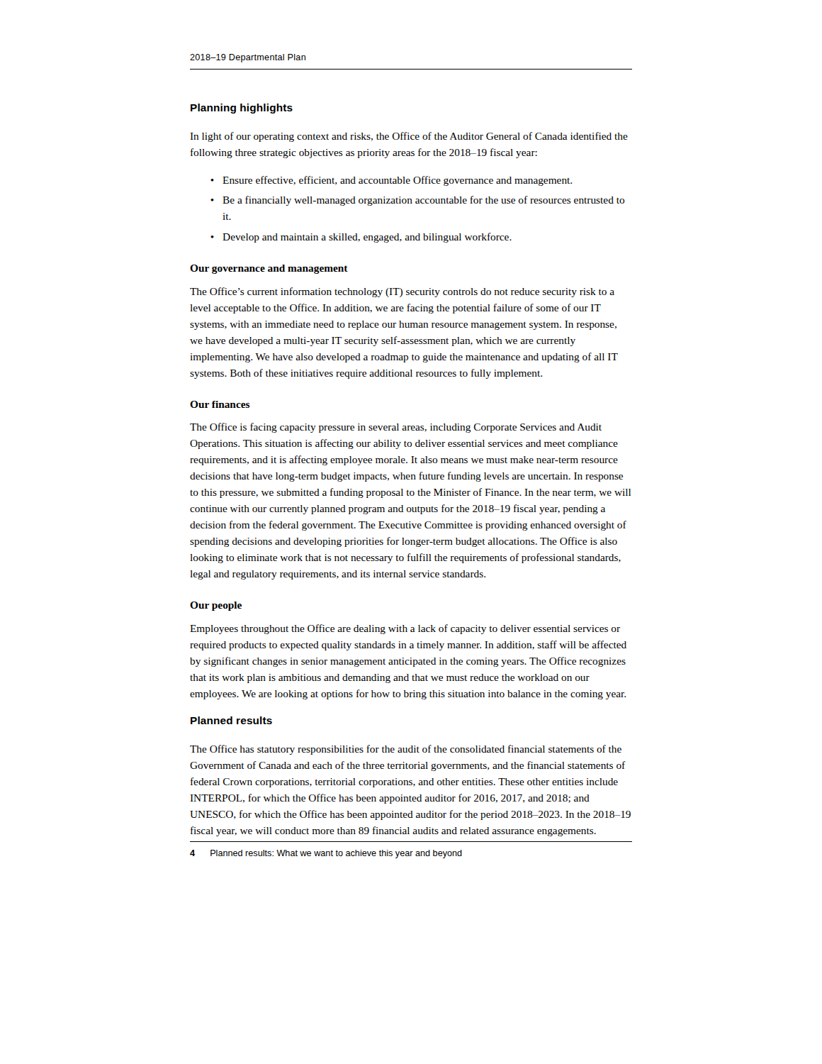2018–19 Departmental Plan
Planning highlights
In light of our operating context and risks, the Office of the Auditor General of Canada identified the following three strategic objectives as priority areas for the 2018–19 fiscal year:
Ensure effective, efficient, and accountable Office governance and management.
Be a financially well-managed organization accountable for the use of resources entrusted to it.
Develop and maintain a skilled, engaged, and bilingual workforce.
Our governance and management
The Office’s current information technology (IT) security controls do not reduce security risk to a level acceptable to the Office. In addition, we are facing the potential failure of some of our IT systems, with an immediate need to replace our human resource management system. In response, we have developed a multi-year IT security self-assessment plan, which we are currently implementing. We have also developed a roadmap to guide the maintenance and updating of all IT systems. Both of these initiatives require additional resources to fully implement.
Our finances
The Office is facing capacity pressure in several areas, including Corporate Services and Audit Operations. This situation is affecting our ability to deliver essential services and meet compliance requirements, and it is affecting employee morale. It also means we must make near-term resource decisions that have long-term budget impacts, when future funding levels are uncertain. In response to this pressure, we submitted a funding proposal to the Minister of Finance. In the near term, we will continue with our currently planned program and outputs for the 2018–19 fiscal year, pending a decision from the federal government. The Executive Committee is providing enhanced oversight of spending decisions and developing priorities for longer-term budget allocations. The Office is also looking to eliminate work that is not necessary to fulfill the requirements of professional standards, legal and regulatory requirements, and its internal service standards.
Our people
Employees throughout the Office are dealing with a lack of capacity to deliver essential services or required products to expected quality standards in a timely manner. In addition, staff will be affected by significant changes in senior management anticipated in the coming years. The Office recognizes that its work plan is ambitious and demanding and that we must reduce the workload on our employees. We are looking at options for how to bring this situation into balance in the coming year.
Planned results
The Office has statutory responsibilities for the audit of the consolidated financial statements of the Government of Canada and each of the three territorial governments, and the financial statements of federal Crown corporations, territorial corporations, and other entities. These other entities include INTERPOL, for which the Office has been appointed auditor for 2016, 2017, and 2018; and UNESCO, for which the Office has been appointed auditor for the period 2018–2023. In the 2018–19 fiscal year, we will conduct more than 89 financial audits and related assurance engagements.
4 Planned results: What we want to achieve this year and beyond